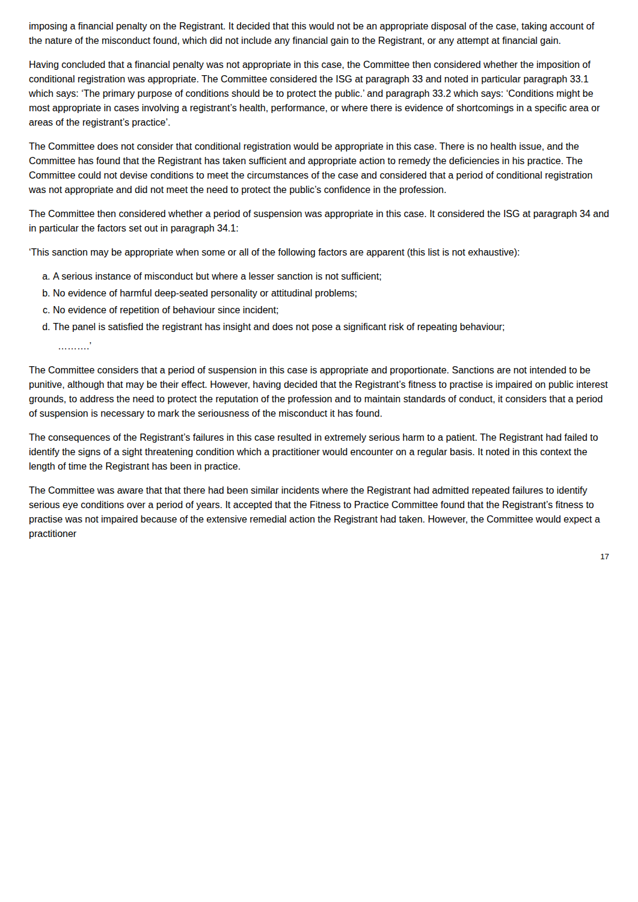imposing a financial penalty on the Registrant. It decided that this would not be an appropriate disposal of the case, taking account of the nature of the misconduct found, which did not include any financial gain to the Registrant, or any attempt at financial gain.
Having concluded that a financial penalty was not appropriate in this case, the Committee then considered whether the imposition of conditional registration was appropriate. The Committee considered the ISG at paragraph 33 and noted in particular paragraph 33.1 which says: ‘The primary purpose of conditions should be to protect the public.’ and paragraph 33.2 which says: ‘Conditions might be most appropriate in cases involving a registrant’s health, performance, or where there is evidence of shortcomings in a specific area or areas of the registrant’s practice’.
The Committee does not consider that conditional registration would be appropriate in this case. There is no health issue, and the Committee has found that the Registrant has taken sufficient and appropriate action to remedy the deficiencies in his practice. The Committee could not devise conditions to meet the circumstances of the case and considered that a period of conditional registration was not appropriate and did not meet the need to protect the public’s confidence in the profession.
The Committee then considered whether a period of suspension was appropriate in this case. It considered the ISG at paragraph 34 and in particular the factors set out in paragraph 34.1:
‘This sanction may be appropriate when some or all of the following factors are apparent (this list is not exhaustive):
A serious instance of misconduct but where a lesser sanction is not sufficient;
No evidence of harmful deep-seated personality or attitudinal problems;
No evidence of repetition of behaviour since incident;
The panel is satisfied the registrant has insight and does not pose a significant risk of repeating behaviour;
……….’
The Committee considers that a period of suspension in this case is appropriate and proportionate. Sanctions are not intended to be punitive, although that may be their effect. However, having decided that the Registrant’s fitness to practise is impaired on public interest grounds, to address the need to protect the reputation of the profession and to maintain standards of conduct, it considers that a period of suspension is necessary to mark the seriousness of the misconduct it has found.
The consequences of the Registrant’s failures in this case resulted in extremely serious harm to a patient. The Registrant had failed to identify the signs of a sight threatening condition which a practitioner would encounter on a regular basis. It noted in this context the length of time the Registrant has been in practice.
The Committee was aware that that there had been similar incidents where the Registrant had admitted repeated failures to identify serious eye conditions over a period of years. It accepted that the Fitness to Practice Committee found that the Registrant’s fitness to practise was not impaired because of the extensive remedial action the Registrant had taken. However, the Committee would expect a practitioner
17